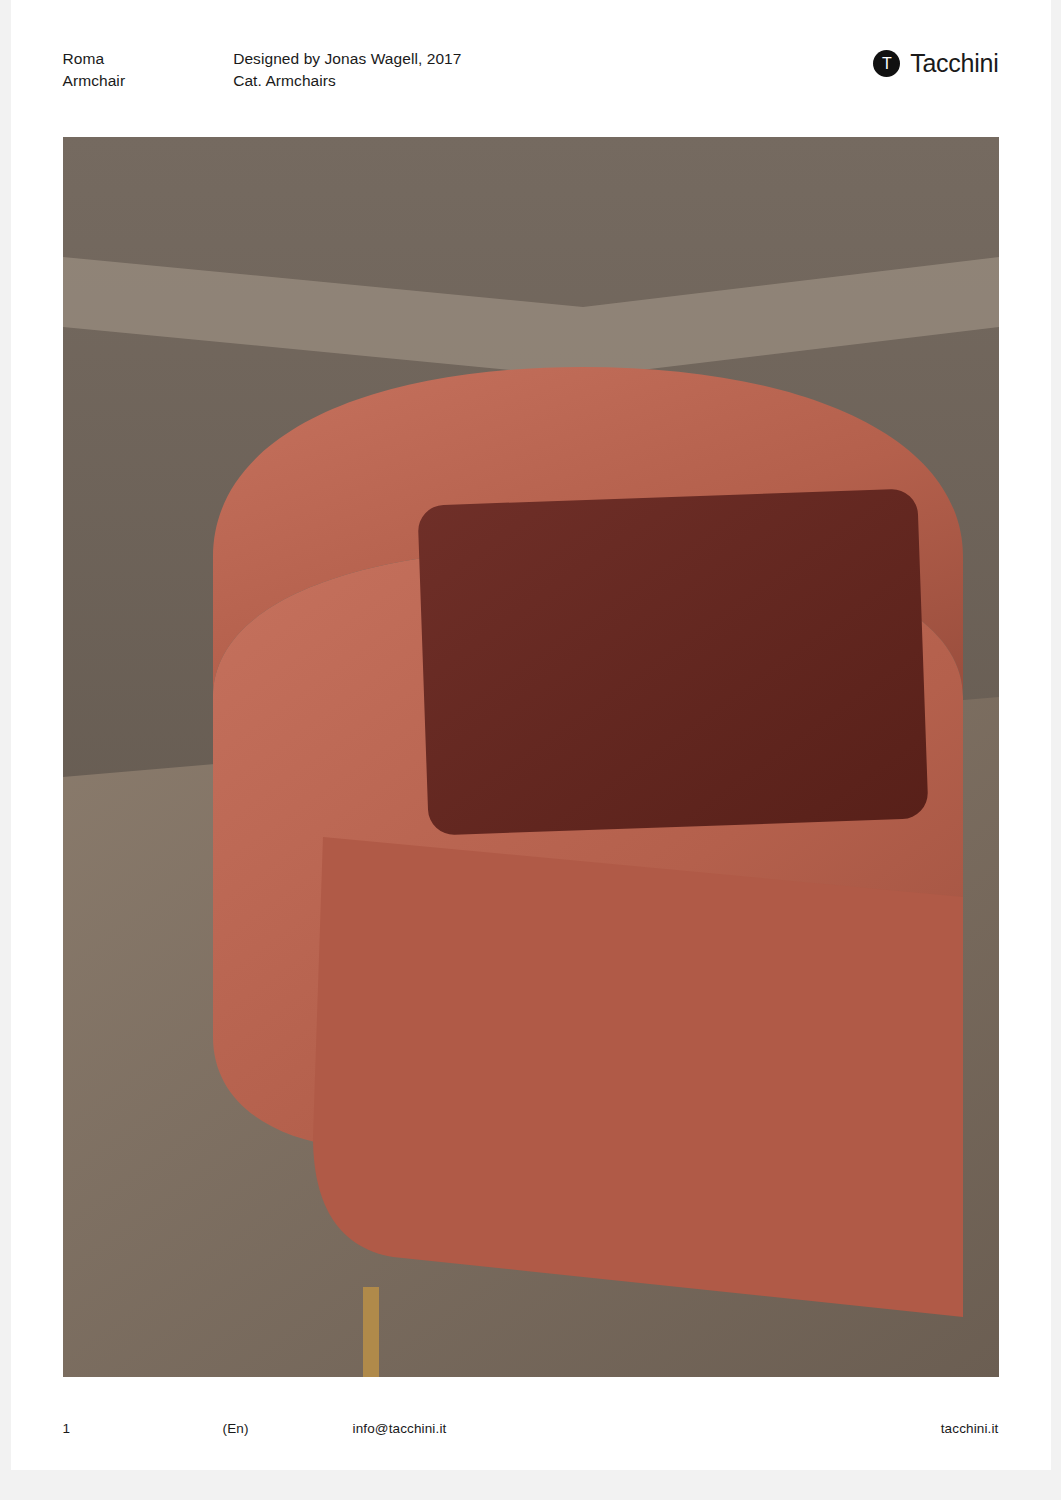Roma Armchair
Designed by Jonas Wagell, 2017 Cat. Armchairs
T Tacchini
1
(En)
info@tacchini.it
tacchini.it